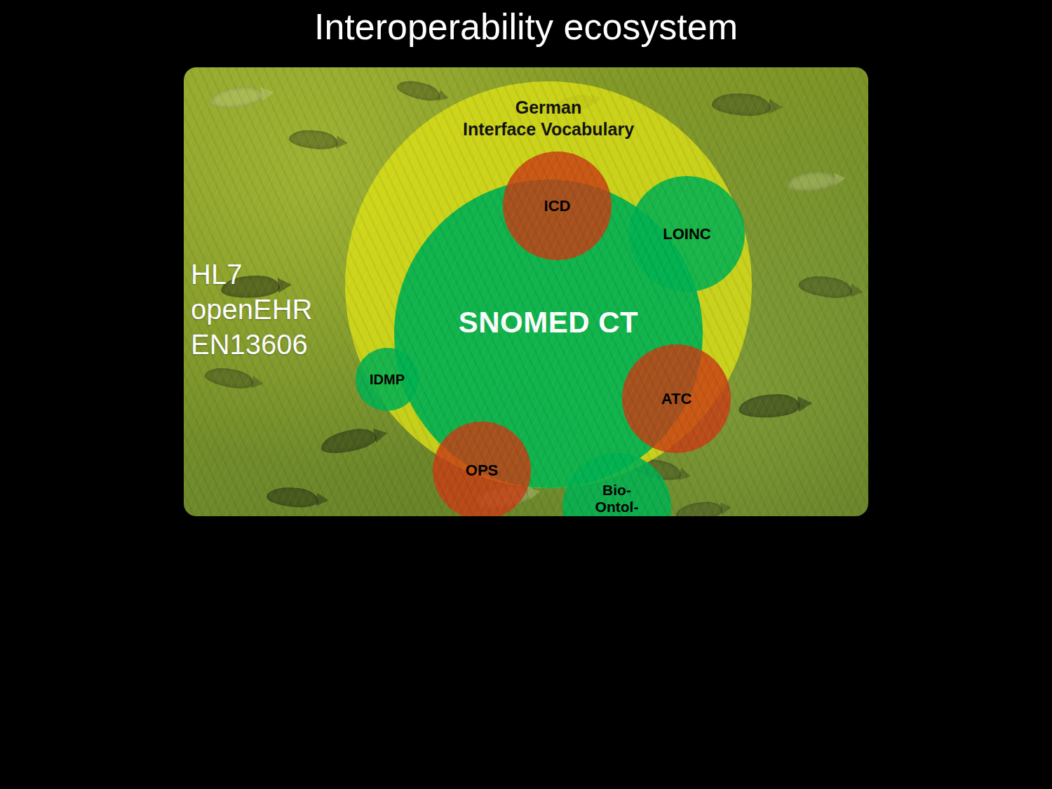Interoperability ecosystem
German
Interface Vocabulary
SNOMED CT
ICD
LOINC
IDMP
ATC
OPS
Bio-
Ontol-
ogies
HL7
openEHR
EN13606